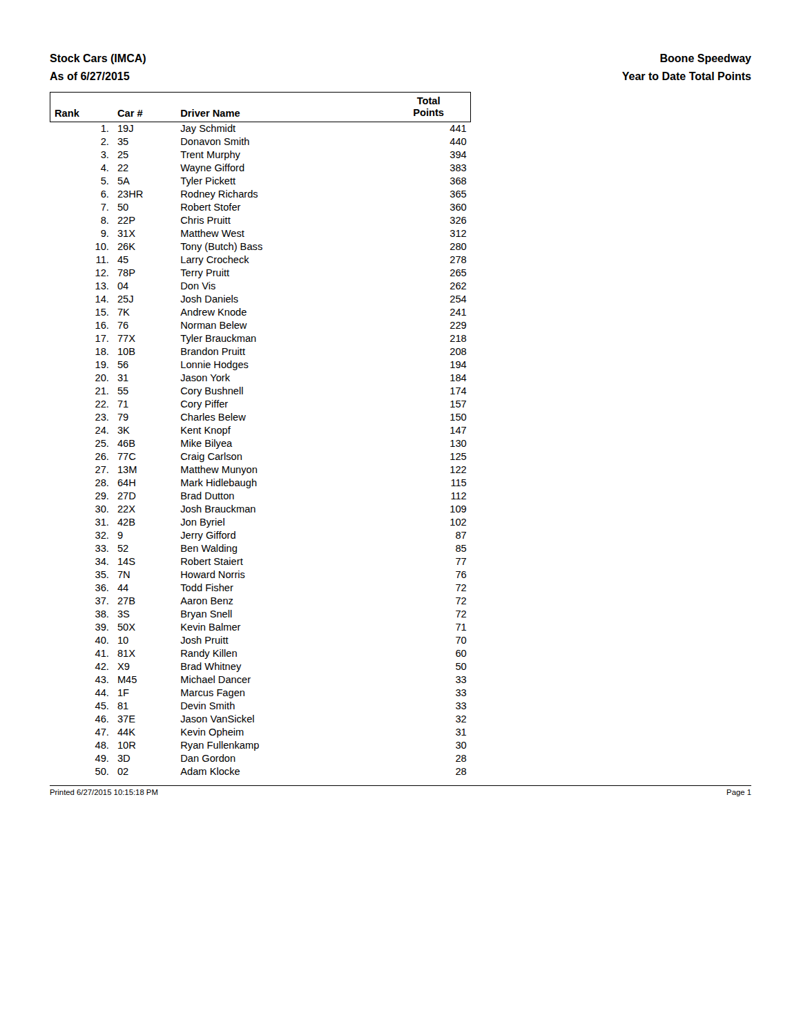Stock Cars (IMCA)
As of 6/27/2015
Boone Speedway
Year to Date Total Points
| Rank | Car # | Driver Name | Total Points | |
| --- | --- | --- | --- | --- |
| 1. | 19J | Jay Schmidt | 441 | |
| 2. | 35 | Donavon Smith | 440 | |
| 3. | 25 | Trent Murphy | 394 | |
| 4. | 22 | Wayne Gifford | 383 | |
| 5. | 5A | Tyler Pickett | 368 | |
| 6. | 23HR | Rodney Richards | 365 | |
| 7. | 50 | Robert Stofer | 360 | |
| 8. | 22P | Chris Pruitt | 326 | |
| 9. | 31X | Matthew West | 312 | |
| 10. | 26K | Tony (Butch) Bass | 280 | |
| 11. | 45 | Larry Crocheck | 278 | |
| 12. | 78P | Terry Pruitt | 265 | |
| 13. | 04 | Don Vis | 262 | |
| 14. | 25J | Josh Daniels | 254 | |
| 15. | 7K | Andrew Knode | 241 | |
| 16. | 76 | Norman Belew | 229 | |
| 17. | 77X | Tyler Brauckman | 218 | |
| 18. | 10B | Brandon Pruitt | 208 | |
| 19. | 56 | Lonnie Hodges | 194 | |
| 20. | 31 | Jason York | 184 | |
| 21. | 55 | Cory Bushnell | 174 | |
| 22. | 71 | Cory Piffer | 157 | |
| 23. | 79 | Charles Belew | 150 | |
| 24. | 3K | Kent Knopf | 147 | |
| 25. | 46B | Mike Bilyea | 130 | |
| 26. | 77C | Craig Carlson | 125 | |
| 27. | 13M | Matthew Munyon | 122 | |
| 28. | 64H | Mark Hidlebaugh | 115 | |
| 29. | 27D | Brad Dutton | 112 | |
| 30. | 22X | Josh Brauckman | 109 | |
| 31. | 42B | Jon Byriel | 102 | |
| 32. | 9 | Jerry Gifford | 87 | |
| 33. | 52 | Ben Walding | 85 | |
| 34. | 14S | Robert Staiert | 77 | |
| 35. | 7N | Howard Norris | 76 | |
| 36. | 44 | Todd Fisher | 72 | |
| 37. | 27B | Aaron Benz | 72 | |
| 38. | 3S | Bryan Snell | 72 | |
| 39. | 50X | Kevin Balmer | 71 | |
| 40. | 10 | Josh Pruitt | 70 | |
| 41. | 81X | Randy Killen | 60 | |
| 42. | X9 | Brad Whitney | 50 | |
| 43. | M45 | Michael Dancer | 33 | |
| 44. | 1F | Marcus Fagen | 33 | |
| 45. | 81 | Devin Smith | 33 | |
| 46. | 37E | Jason VanSickel | 32 | |
| 47. | 44K | Kevin Opheim | 31 | |
| 48. | 10R | Ryan Fullenkamp | 30 | |
| 49. | 3D | Dan Gordon | 28 | |
| 50. | 02 | Adam Klocke | 28 | |
Printed 6/27/2015 10:15:18 PM
Page 1